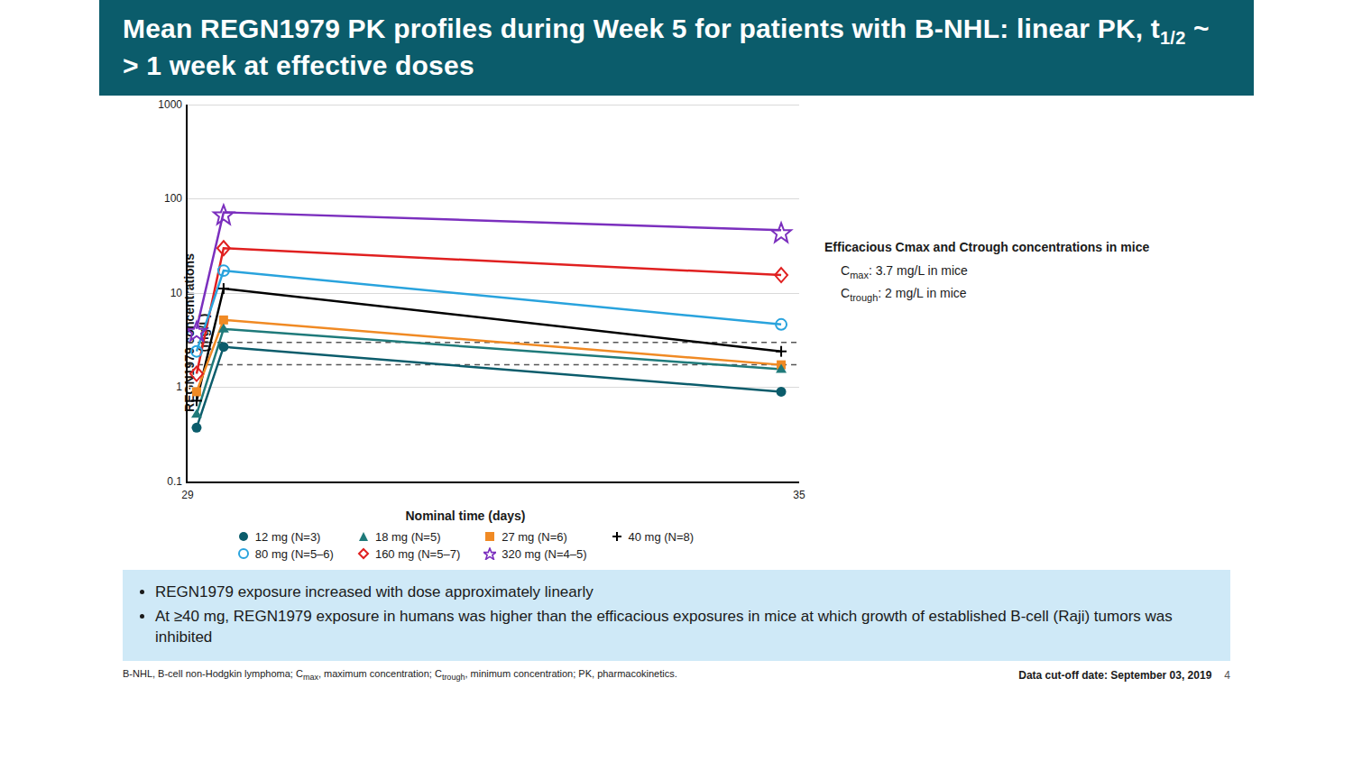Mean REGN1979 PK profiles during Week 5 for patients with B-NHL: linear PK, t1/2 ~ > 1 week at effective doses
REGN1979 concentrations
(mg/L)
1000
100
10
1
0.1
29
35
Nominal time (days)
12 mg (N=3)
18 mg (N=5)
27 mg (N=6)
40 mg (N=8)
80 mg (N=5–6)
160 mg (N=5–7)
320 mg (N=4–5)
Efficacious Cmax and Ctrough concentrations in mice
Cmax: 3.7 mg/L in mice
Ctrough: 2 mg/L in mice
REGN1979 exposure increased with dose approximately linearly
At ≥40 mg, REGN1979 exposure in humans was higher than the efficacious exposures in mice at which growth of established B-cell (Raji) tumors was inhibited
B-NHL, B-cell non-Hodgkin lymphoma; Cmax, maximum concentration; Ctrough, minimum concentration; PK, pharmacokinetics.
Data cut-off date: September 03, 2019
4